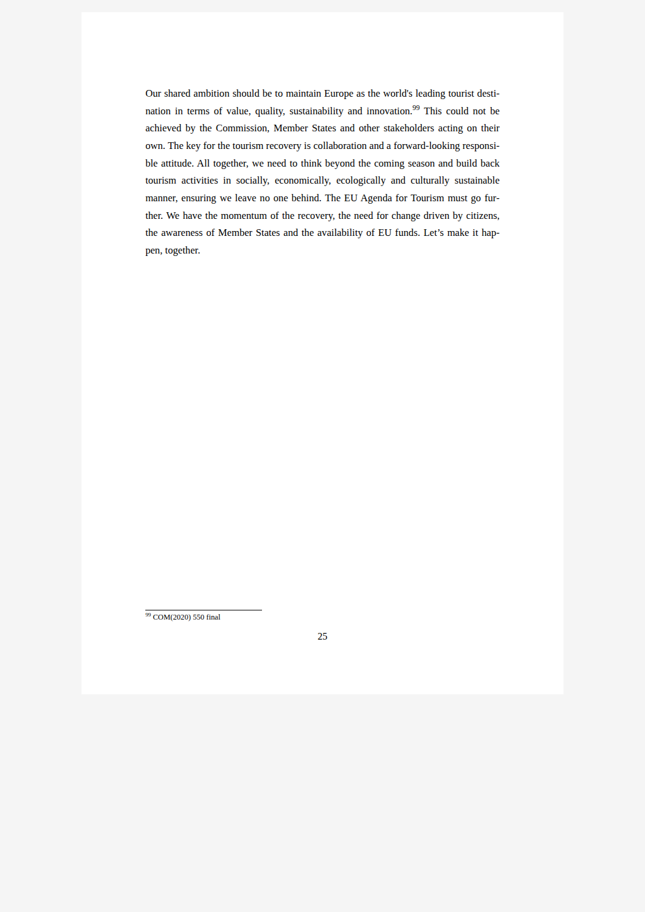Our shared ambition should be to maintain Europe as the world's leading tourist destination in terms of value, quality, sustainability and innovation.99 This could not be achieved by the Commission, Member States and other stakeholders acting on their own. The key for the tourism recovery is collaboration and a forward-looking responsible attitude. All together, we need to think beyond the coming season and build back tourism activities in socially, economically, ecologically and culturally sustainable manner, ensuring we leave no one behind. The EU Agenda for Tourism must go further. We have the momentum of the recovery, the need for change driven by citizens, the awareness of Member States and the availability of EU funds. Let’s make it happen, together.
99 COM(2020) 550 final
25